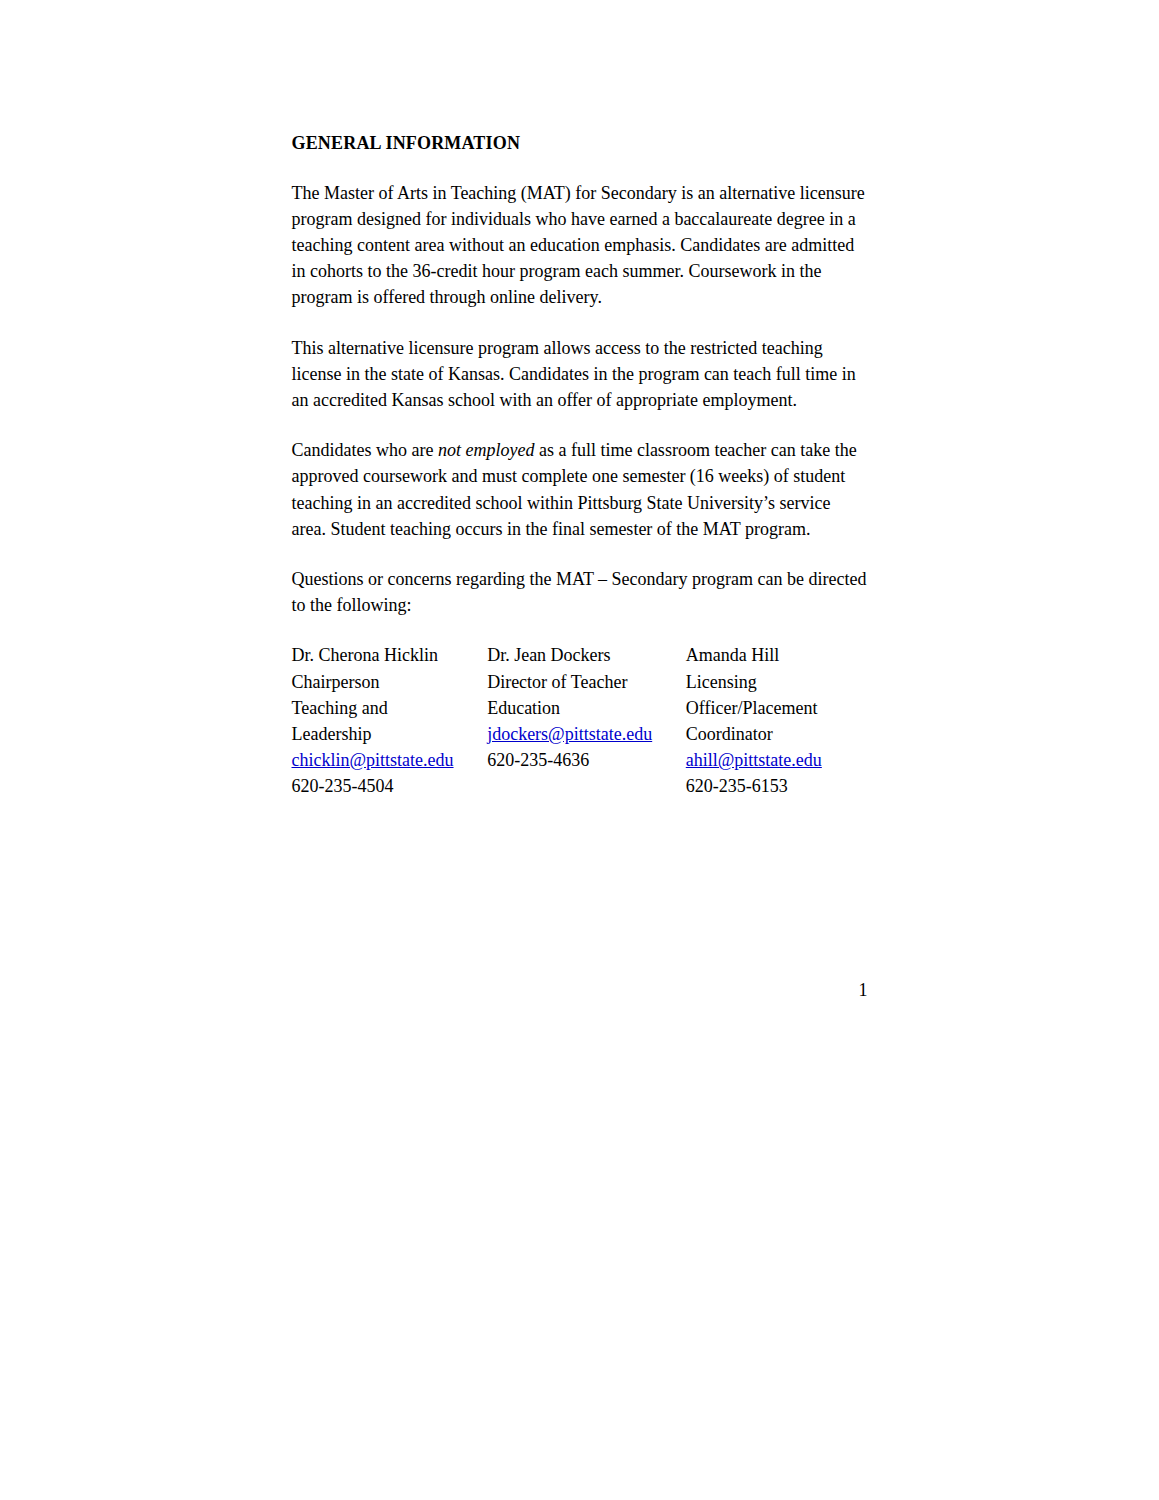GENERAL INFORMATION
The Master of Arts in Teaching (MAT) for Secondary is an alternative licensure program designed for individuals who have earned a baccalaureate degree in a teaching content area without an education emphasis. Candidates are admitted in cohorts to the 36-credit hour program each summer. Coursework in the program is offered through online delivery.
This alternative licensure program allows access to the restricted teaching license in the state of Kansas. Candidates in the program can teach full time in an accredited Kansas school with an offer of appropriate employment.
Candidates who are not employed as a full time classroom teacher can take the approved coursework and must complete one semester (16 weeks) of student teaching in an accredited school within Pittsburg State University’s service area. Student teaching occurs in the final semester of the MAT program.
Questions or concerns regarding the MAT – Secondary program can be directed to the following:
| Dr. Cherona Hicklin Chairperson Teaching and Leadership chicklin@pittstate.edu 620-235-4504 | Dr. Jean Dockers Director of Teacher Education jdockers@pittstate.edu 620-235-4636 | Amanda Hill Licensing Officer/Placement Coordinator ahill@pittstate.edu 620-235-6153 |
1